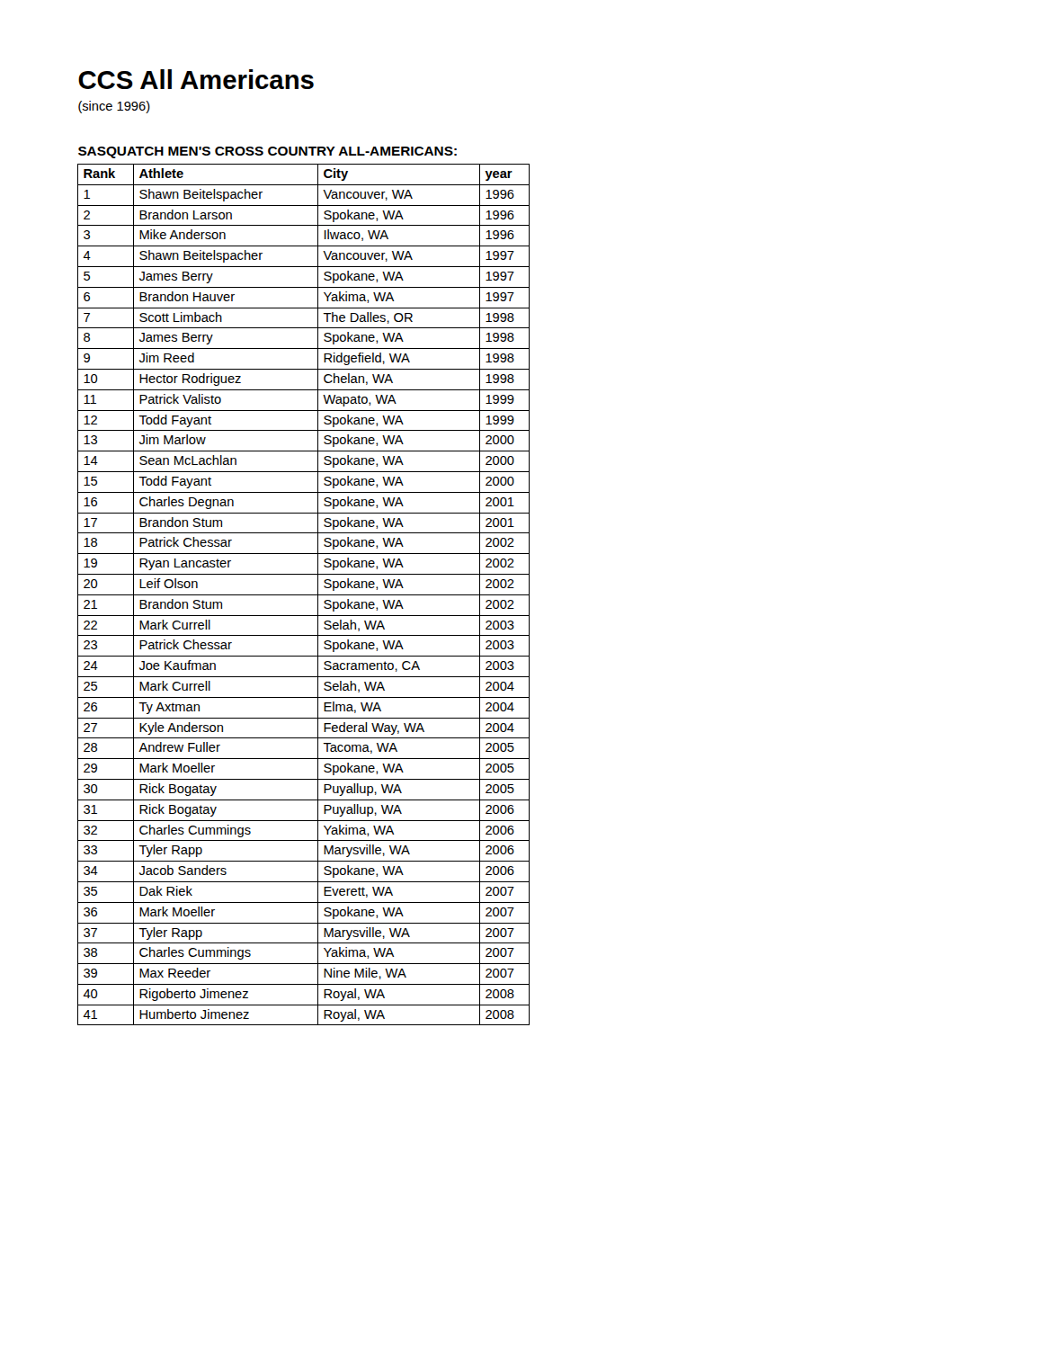CCS All Americans
(since 1996)
SASQUATCH MEN'S CROSS COUNTRY ALL-AMERICANS:
| Rank | Athlete | City | year |
| --- | --- | --- | --- |
| 1 | Shawn Beitelspacher | Vancouver, WA | 1996 |
| 2 | Brandon Larson | Spokane, WA | 1996 |
| 3 | Mike Anderson | Ilwaco, WA | 1996 |
| 4 | Shawn Beitelspacher | Vancouver, WA | 1997 |
| 5 | James Berry | Spokane, WA | 1997 |
| 6 | Brandon Hauver | Yakima, WA | 1997 |
| 7 | Scott Limbach | The Dalles, OR | 1998 |
| 8 | James Berry | Spokane, WA | 1998 |
| 9 | Jim Reed | Ridgefield, WA | 1998 |
| 10 | Hector Rodriguez | Chelan, WA | 1998 |
| 11 | Patrick Valisto | Wapato, WA | 1999 |
| 12 | Todd Fayant | Spokane, WA | 1999 |
| 13 | Jim Marlow | Spokane, WA | 2000 |
| 14 | Sean McLachlan | Spokane, WA | 2000 |
| 15 | Todd Fayant | Spokane, WA | 2000 |
| 16 | Charles Degnan | Spokane, WA | 2001 |
| 17 | Brandon Stum | Spokane, WA | 2001 |
| 18 | Patrick Chessar | Spokane, WA | 2002 |
| 19 | Ryan Lancaster | Spokane, WA | 2002 |
| 20 | Leif Olson | Spokane, WA | 2002 |
| 21 | Brandon Stum | Spokane, WA | 2002 |
| 22 | Mark Currell | Selah, WA | 2003 |
| 23 | Patrick Chessar | Spokane, WA | 2003 |
| 24 | Joe Kaufman | Sacramento, CA | 2003 |
| 25 | Mark Currell | Selah, WA | 2004 |
| 26 | Ty Axtman | Elma, WA | 2004 |
| 27 | Kyle Anderson | Federal Way, WA | 2004 |
| 28 | Andrew Fuller | Tacoma, WA | 2005 |
| 29 | Mark Moeller | Spokane, WA | 2005 |
| 30 | Rick Bogatay | Puyallup, WA | 2005 |
| 31 | Rick Bogatay | Puyallup, WA | 2006 |
| 32 | Charles Cummings | Yakima, WA | 2006 |
| 33 | Tyler Rapp | Marysville, WA | 2006 |
| 34 | Jacob Sanders | Spokane, WA | 2006 |
| 35 | Dak Riek | Everett, WA | 2007 |
| 36 | Mark Moeller | Spokane, WA | 2007 |
| 37 | Tyler Rapp | Marysville, WA | 2007 |
| 38 | Charles Cummings | Yakima, WA | 2007 |
| 39 | Max Reeder | Nine Mile, WA | 2007 |
| 40 | Rigoberto Jimenez | Royal, WA | 2008 |
| 41 | Humberto Jimenez | Royal, WA | 2008 |